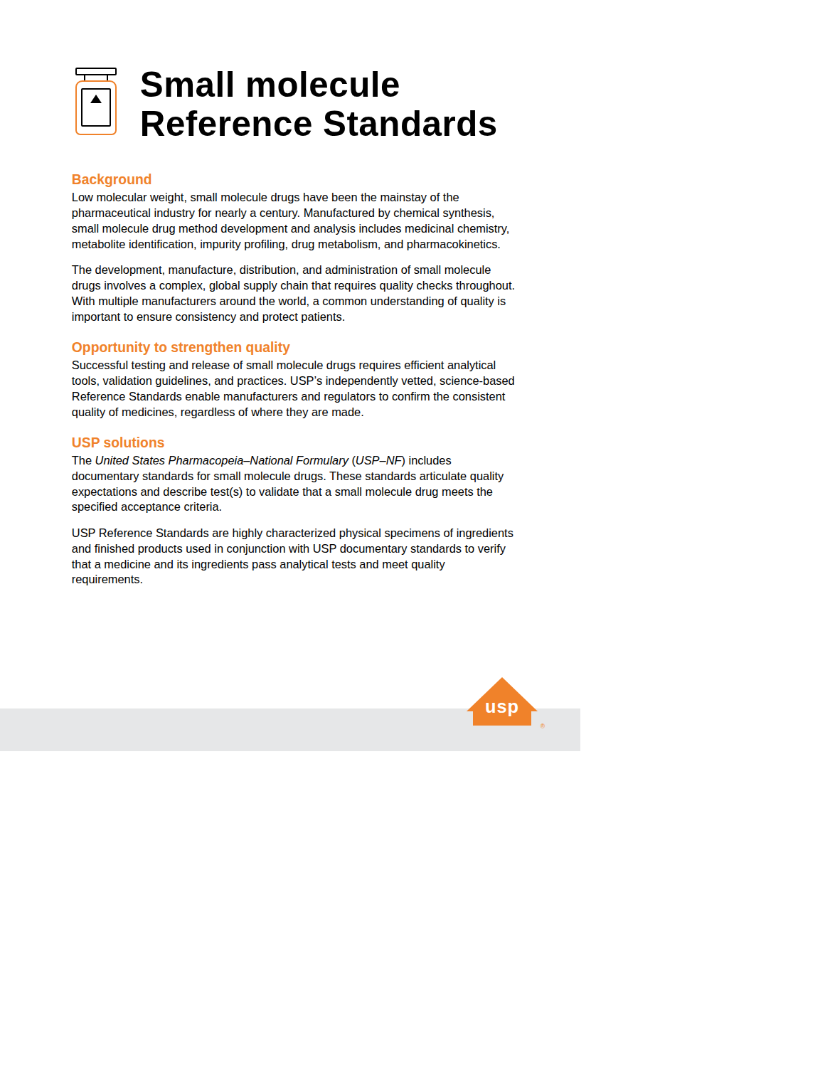Small molecule
Reference Standards
Background
Low molecular weight, small molecule drugs have been the mainstay of the pharmaceutical industry for nearly a century. Manufactured by chemical synthesis, small molecule drug method development and analysis includes medicinal chemistry, metabolite identification, impurity profiling, drug metabolism, and pharmacokinetics.
The development, manufacture, distribution, and administration of small molecule drugs involves a complex, global supply chain that requires quality checks throughout. With multiple manufacturers around the world, a common understanding of quality is important to ensure consistency and protect patients.
Opportunity to strengthen quality
Successful testing and release of small molecule drugs requires efficient analytical tools, validation guidelines, and practices. USP’s independently vetted, science-based Reference Standards enable manufacturers and regulators to confirm the consistent quality of medicines, regardless of where they are made.
USP solutions
The United States Pharmacopeia–National Formulary (USP–NF) includes documentary standards for small molecule drugs. These standards articulate quality expectations and describe test(s) to validate that a small molecule drug meets the specified acceptance criteria.
USP Reference Standards are highly characterized physical specimens of ingredients and finished products used in conjunction with USP documentary standards to verify that a medicine and its ingredients pass analytical tests and meet quality requirements.
usp
®